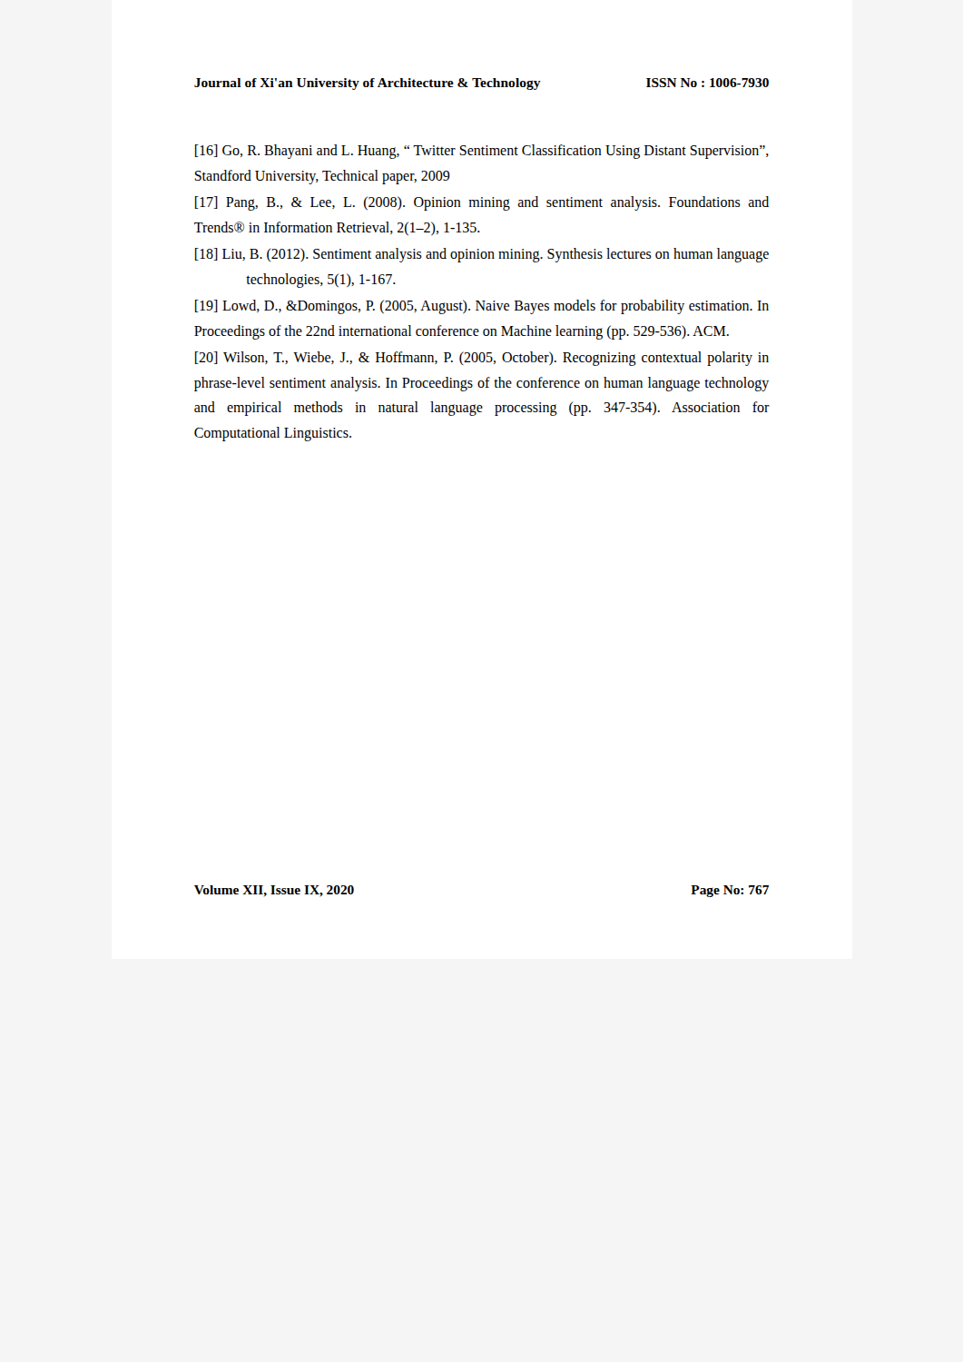Journal of Xi'an University of Architecture & Technology ISSN No : 1006-7930
[16] Go, R. Bhayani and L. Huang, “ Twitter Sentiment Classification Using Distant Supervision”, Standford University, Technical paper, 2009
[17] Pang, B., & Lee, L. (2008). Opinion mining and sentiment analysis. Foundations and Trends® in Information Retrieval, 2(1–2), 1-135.
[18] Liu, B. (2012). Sentiment analysis and opinion mining. Synthesis lectures on human language technologies, 5(1), 1-167.
[19] Lowd, D., &Domingos, P. (2005, August). Naive Bayes models for probability estimation. In Proceedings of the 22nd international conference on Machine learning (pp. 529-536). ACM.
[20] Wilson, T., Wiebe, J., & Hoffmann, P. (2005, October). Recognizing contextual polarity in phrase-level sentiment analysis. In Proceedings of the conference on human language technology and empirical methods in natural language processing (pp. 347-354). Association for Computational Linguistics.
Volume XII, Issue IX, 2020 Page No: 767